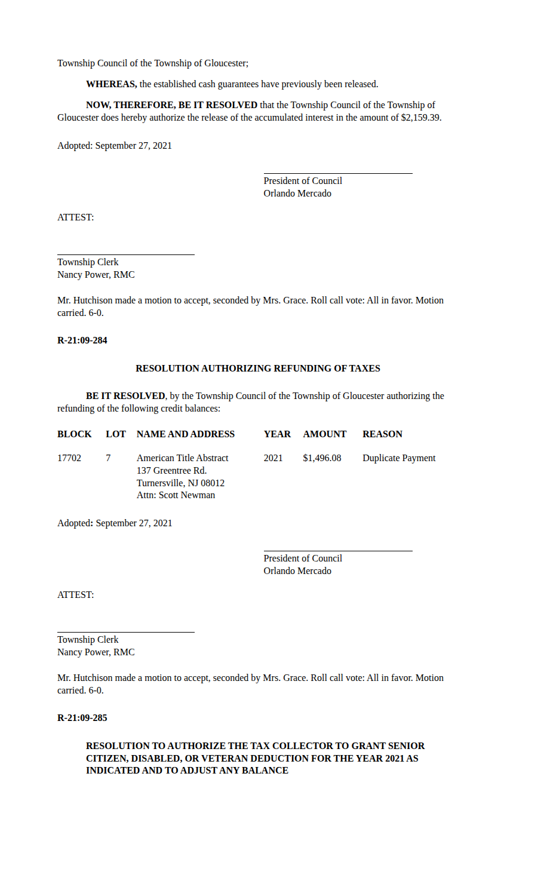Township Council of the Township of Gloucester;
WHEREAS, the established cash guarantees have previously been released.
NOW, THEREFORE, BE IT RESOLVED that the Township Council of the Township of Gloucester does hereby authorize the release of the accumulated interest in the amount of $2,159.39.
Adopted: September 27, 2021
President of Council
Orlando Mercado
ATTEST:
Township Clerk
Nancy Power, RMC
Mr. Hutchison made a motion to accept, seconded by Mrs. Grace. Roll call vote: All in favor. Motion carried. 6-0.
R-21:09-284
RESOLUTION AUTHORIZING REFUNDING OF TAXES
BE IT RESOLVED, by the Township Council of the Township of Gloucester authorizing the refunding of the following credit balances:
| BLOCK | LOT | NAME AND ADDRESS | YEAR | AMOUNT | REASON |
| --- | --- | --- | --- | --- | --- |
| 17702 | 7 | American Title Abstract 137 Greentree Rd. Turnersville, NJ 08012 Attn: Scott Newman | 2021 | $1,496.08 | Duplicate Payment |
Adopted: September 27, 2021
President of Council
Orlando Mercado
ATTEST:
Township Clerk
Nancy Power, RMC
Mr. Hutchison made a motion to accept, seconded by Mrs. Grace. Roll call vote: All in favor. Motion carried. 6-0.
R-21:09-285
RESOLUTION TO AUTHORIZE THE TAX COLLECTOR TO GRANT SENIOR CITIZEN, DISABLED, OR VETERAN DEDUCTION FOR THE YEAR 2021 AS INDICATED AND TO ADJUST ANY BALANCE